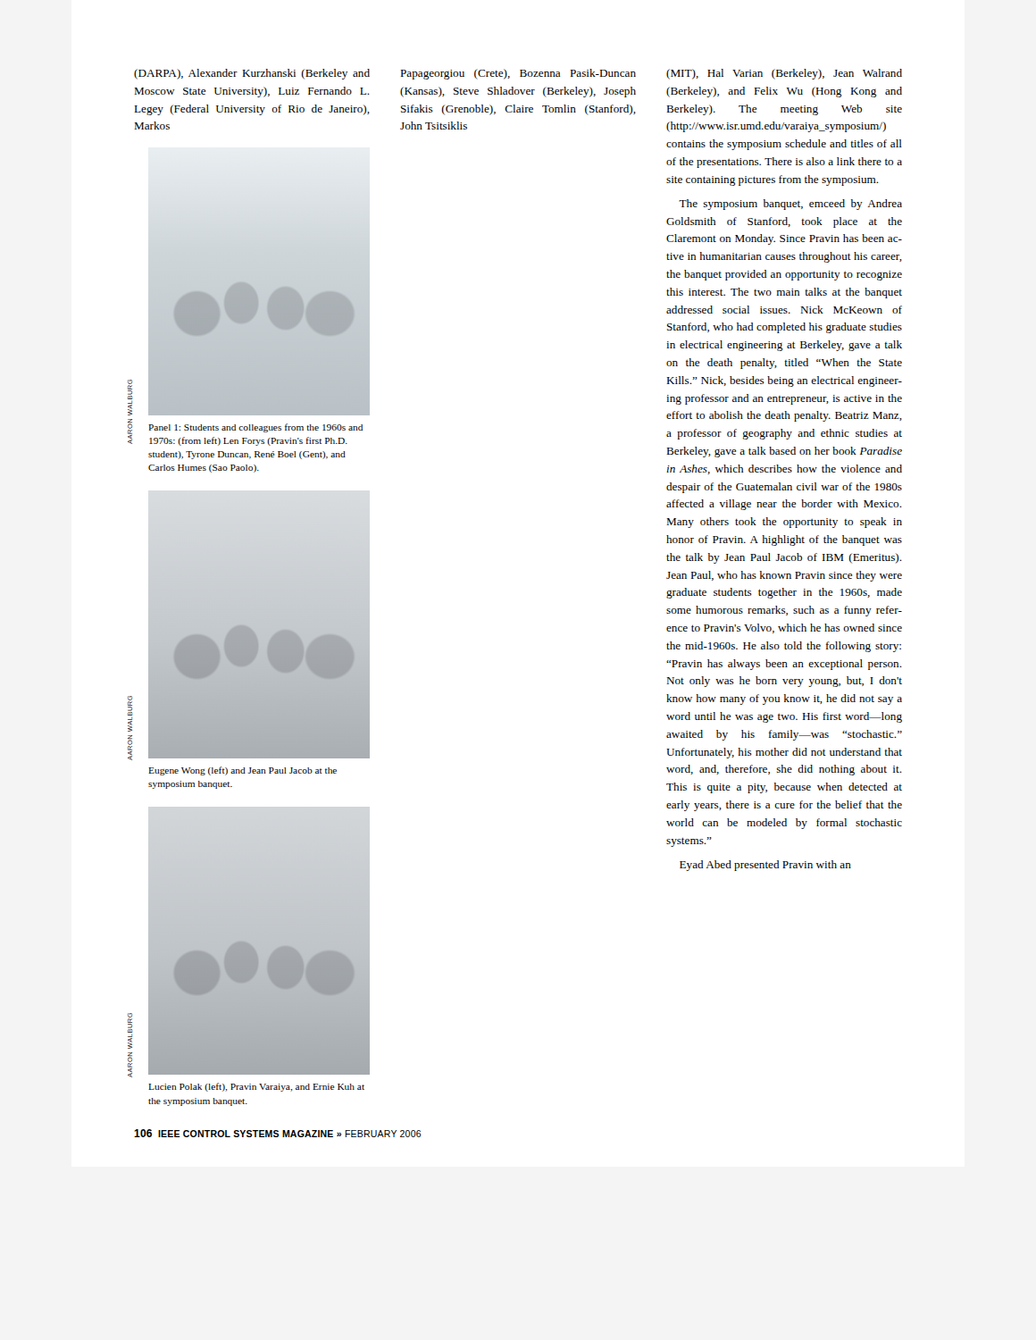(DARPA), Alexander Kurzhanski (Berkeley and Moscow State University), Luiz Fernando L. Legey (Federal University of Rio de Janeiro), Markos
AARON WALBURG
Panel 1: Students and colleagues from the 1960s and 1970s: (from left) Len Forys (Pravin's first Ph.D. student), Tyrone Duncan, René Boel (Gent), and Carlos Humes (Sao Paolo).
AARON WALBURG
Eugene Wong (left) and Jean Paul Jacob at the symposium banquet.
AARON WALBURG
Lucien Polak (left), Pravin Varaiya, and Ernie Kuh at the symposium banquet.
Papageorgiou (Crete), Bozenna Pasik-Duncan (Kansas), Steve Shladover (Berkeley), Joseph Sifakis (Grenoble), Claire Tomlin (Stanford), John Tsitsiklis
(MIT), Hal Varian (Berkeley), Jean Walrand (Berkeley), and Felix Wu (Hong Kong and Berkeley). The meeting Web site (http://www.isr.umd.edu/varaiya_symposium/) contains the symposium schedule and titles of all of the presentations. There is also a link there to a site containing pictures from the symposium.
The symposium banquet, emceed by Andrea Goldsmith of Stanford, took place at the Claremont on Monday. Since Pravin has been active in humanitarian causes throughout his career, the banquet provided an opportunity to recognize this interest. The two main talks at the banquet addressed social issues. Nick McKeown of Stanford, who had completed his graduate studies in electrical engineering at Berkeley, gave a talk on the death penalty, titled “When the State Kills.” Nick, besides being an electrical engineering professor and an entrepreneur, is active in the effort to abolish the death penalty. Beatriz Manz, a professor of geography and ethnic studies at Berkeley, gave a talk based on her book Paradise in Ashes, which describes how the violence and despair of the Guatemalan civil war of the 1980s affected a village near the border with Mexico. Many others took the opportunity to speak in honor of Pravin. A highlight of the banquet was the talk by Jean Paul Jacob of IBM (Emeritus). Jean Paul, who has known Pravin since they were graduate students together in the 1960s, made some humorous remarks, such as a funny reference to Pravin's Volvo, which he has owned since the mid-1960s. He also told the following story: “Pravin has always been an exceptional person. Not only was he born very young, but, I don't know how many of you know it, he did not say a word until he was age two. His first word—long awaited by his family—was “stochastic.” Unfortunately, his mother did not understand that word, and, therefore, she did nothing about it. This is quite a pity, because when detected at early years, there is a cure for the belief that the world can be modeled by formal stochastic systems.”
Eyad Abed presented Pravin with an
106 IEEE CONTROL SYSTEMS MAGAZINE » FEBRUARY 2006